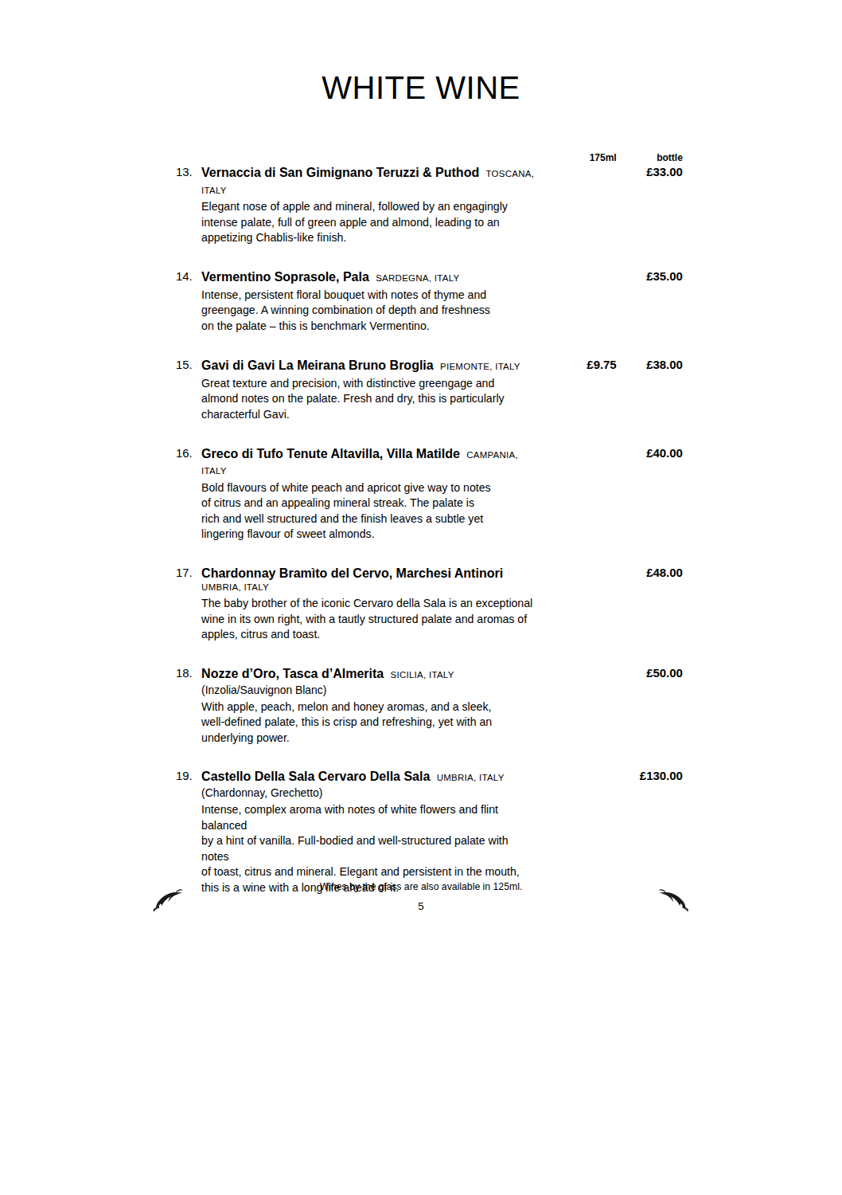WHITE WINE
| | | 175ml | bottle |
| 13. | Vernaccia di San Gimignano Teruzzi & Puthod TOSCANA, ITALY Elegant nose of apple and mineral, followed by an engagingly intense palate, full of green apple and almond, leading to an appetizing Chablis-like finish. | | £33.00 |
| 14. | Vermentino Soprasole, Pala SARDEGNA, ITALY Intense, persistent floral bouquet with notes of thyme and greengage. A winning combination of depth and freshness on the palate – this is benchmark Vermentino. | | £35.00 |
| 15. | Gavi di Gavi La Meirana Bruno Broglia PIEMONTE, ITALY Great texture and precision, with distinctive greengage and almond notes on the palate. Fresh and dry, this is particularly characterful Gavi. | £9.75 | £38.00 |
| 16. | Greco di Tufo Tenute Altavilla, Villa Matilde CAMPANIA, ITALY Bold flavours of white peach and apricot give way to notes of citrus and an appealing mineral streak. The palate is rich and well structured and the finish leaves a subtle yet lingering flavour of sweet almonds. | | £40.00 |
| 17. | Chardonnay Bramìto del Cervo, Marchesi Antinori UMBRIA, ITALY The baby brother of the iconic Cervaro della Sala is an exceptional wine in its own right, with a tautly structured palate and aromas of apples, citrus and toast. | | £48.00 |
| 18. | Nozze d’Oro, Tasca d’Almerita SICILIA, ITALY (Inzolia/Sauvignon Blanc) With apple, peach, melon and honey aromas, and a sleek, well-defined palate, this is crisp and refreshing, yet with an underlying power. | | £50.00 |
| 19. | Castello Della Sala Cervaro Della Sala UMBRIA, ITALY (Chardonnay, Grechetto) Intense, complex aroma with notes of white flowers and flint balanced by a hint of vanilla. Full-bodied and well-structured palate with notes of toast, citrus and mineral. Elegant and persistent in the mouth, this is a wine with a long life ahead of it. | | £130.00 |
Wines by the glass are also available in 125ml.
5